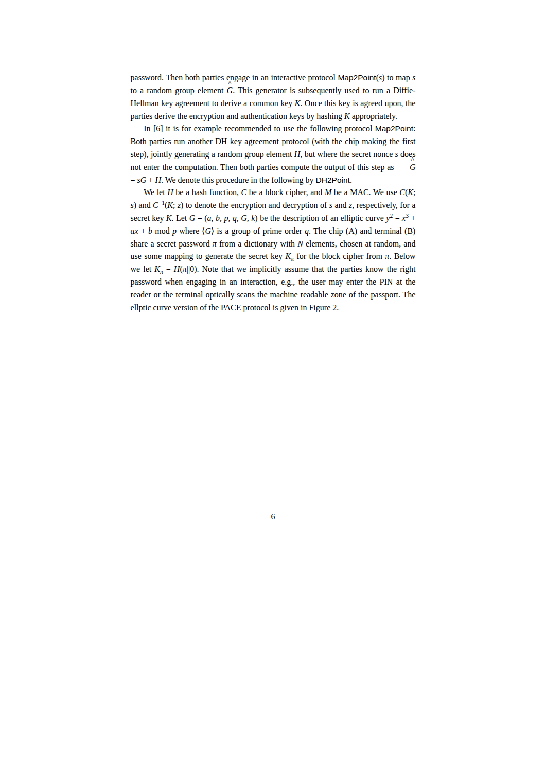password. Then both parties engage in an interactive protocol Map2Point(s) to map s to a random group element ^G. This generator is subsequently used to run a Diffie-Hellman key agreement to derive a common key K. Once this key is agreed upon, the parties derive the encryption and authentication keys by hashing K appropriately.
In [6] it is for example recommended to use the following protocol Map2Point: Both parties run another DH key agreement protocol (with the chip making the first step), jointly generating a random group element H, but where the secret nonce s does not enter the computation. Then both parties compute the output of this step as ^G = sG + H. We denote this procedure in the following by DH2Point.
We let H be a hash function, C be a block cipher, and M be a MAC. We use C(K; s) and C−1(K; z) to denote the encryption and decryption of s and z, respectively, for a secret key K. Let G = (a, b, p, q, G, k) be the description of an elliptic curve y2 = x3 + ax + b mod p where ⟨G⟩ is a group of prime order q. The chip (A) and terminal (B) share a secret password π from a dictionary with N elements, chosen at random, and use some mapping to generate the secret key Kπ for the block cipher from π. Below we let Kπ = H(π||0). Note that we implicitly assume that the parties know the right password when engaging in an interaction, e.g., the user may enter the PIN at the reader or the terminal optically scans the machine readable zone of the passport. The ellptic curve version of the PACE protocol is given in Figure 2.
6